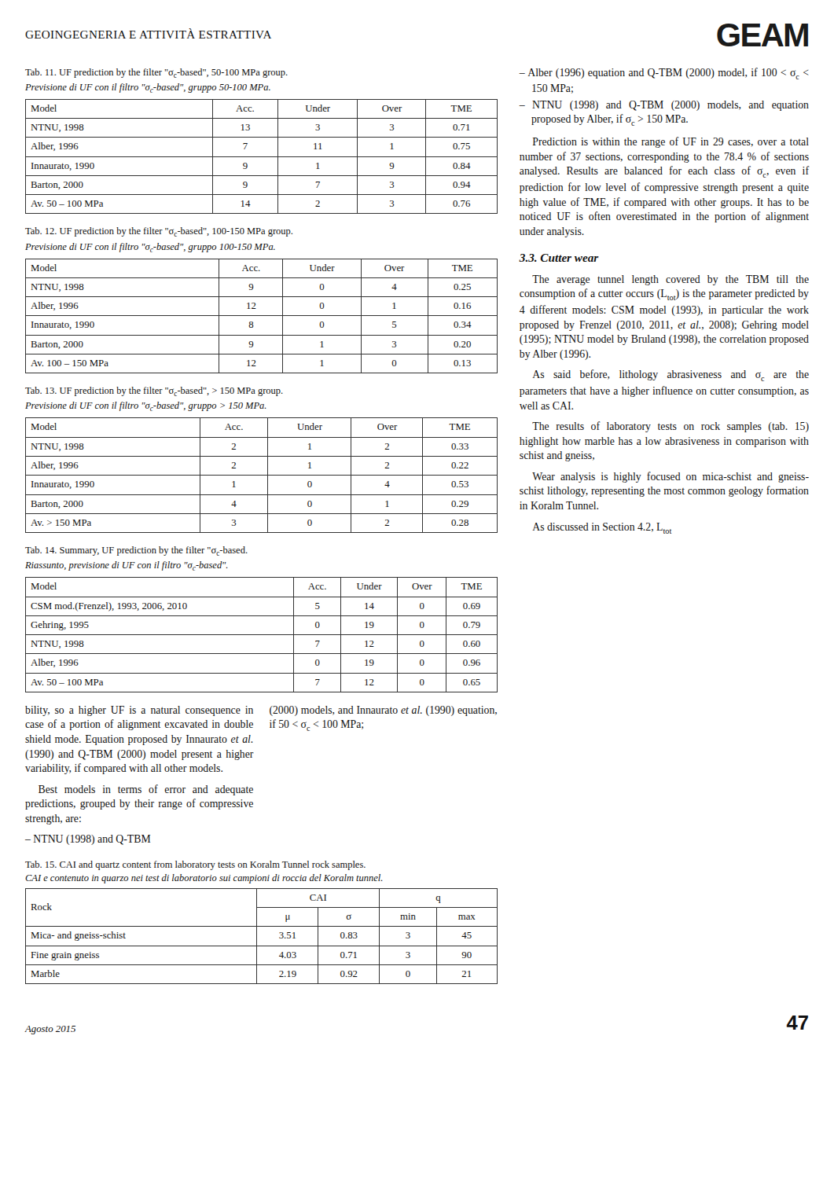GEOINGEGNERIA E ATTIVITÀ ESTRATTIVA
GEAM
Tab. 11. UF prediction by the filter "σc-based", 50-100 MPa group.
Previsione di UF con il filtro "σc-based", gruppo 50-100 MPa.
| Model | Acc. | Under | Over | TME |
| --- | --- | --- | --- | --- |
| NTNU, 1998 | 13 | 3 | 3 | 0.71 |
| Alber, 1996 | 7 | 11 | 1 | 0.75 |
| Innaurato, 1990 | 9 | 1 | 9 | 0.84 |
| Barton, 2000 | 9 | 7 | 3 | 0.94 |
| Av. 50 – 100 MPa | 14 | 2 | 3 | 0.76 |
Tab. 12. UF prediction by the filter "σc-based", 100-150 MPa group.
Previsione di UF con il filtro "σc-based", gruppo 100-150 MPa.
| Model | Acc. | Under | Over | TME |
| --- | --- | --- | --- | --- |
| NTNU, 1998 | 9 | 0 | 4 | 0.25 |
| Alber, 1996 | 12 | 0 | 1 | 0.16 |
| Innaurato, 1990 | 8 | 0 | 5 | 0.34 |
| Barton, 2000 | 9 | 1 | 3 | 0.20 |
| Av. 100 – 150 MPa | 12 | 1 | 0 | 0.13 |
Tab. 13. UF prediction by the filter "σc-based", > 150 MPa group.
Previsione di UF con il filtro "σc-based", gruppo > 150 MPa.
| Model | Acc. | Under | Over | TME |
| --- | --- | --- | --- | --- |
| NTNU, 1998 | 2 | 1 | 2 | 0.33 |
| Alber, 1996 | 2 | 1 | 2 | 0.22 |
| Innaurato, 1990 | 1 | 0 | 4 | 0.53 |
| Barton, 2000 | 4 | 0 | 1 | 0.29 |
| Av. > 150 MPa | 3 | 0 | 2 | 0.28 |
Tab. 14. Summary, UF prediction by the filter "σc-based.
Riassunto, previsione di UF con il filtro "σc-based".
| Model | Acc. | Under | Over | TME |
| --- | --- | --- | --- | --- |
| CSM mod.(Frenzel), 1993, 2006, 2010 | 5 | 14 | 0 | 0.69 |
| Gehring, 1995 | 0 | 19 | 0 | 0.79 |
| NTNU, 1998 | 7 | 12 | 0 | 0.60 |
| Alber, 1996 | 0 | 19 | 0 | 0.96 |
| Av. 50 – 100 MPa | 7 | 12 | 0 | 0.65 |
bility, so a higher UF is a natural consequence in case of a portion of alignment excavated in double shield mode. Equation proposed by Innaurato et al. (1990) and Q-TBM (2000) model present a higher variability, if compared with all other models.
Best models in terms of error and adequate predictions, grouped by their range of compressive strength, are:
– NTNU (1998) and Q-TBM
(2000) models, and Innaurato et al. (1990) equation, if 50 < σc < 100 MPa;
Tab. 15. CAI and quartz content from laboratory tests on Koralm Tunnel rock samples.
CAI e contenuto in quarzo nei test di laboratorio sui campioni di roccia del Koralm tunnel.
| Rock | CAI | q |
| --- | --- | --- |
| μ | σ | min | max |
| Mica- and gneiss-schist | 3.51 | 0.83 | 3 | 45 |
| Fine grain gneiss | 4.03 | 0.71 | 3 | 90 |
| Marble | 2.19 | 0.92 | 0 | 21 |
– Alber (1996) equation and Q-TBM (2000) model, if 100 < σc < 150 MPa;
– NTNU (1998) and Q-TBM (2000) models, and equation proposed by Alber, if σc > 150 MPa.
Prediction is within the range of UF in 29 cases, over a total number of 37 sections, corresponding to the 78.4 % of sections analysed. Results are balanced for each class of σc, even if prediction for low level of compressive strength present a quite high value of TME, if compared with other groups. It has to be noticed UF is often overestimated in the portion of alignment under analysis.
3.3. Cutter wear
The average tunnel length covered by the TBM till the consumption of a cutter occurs (Ltot) is the parameter predicted by 4 different models: CSM model (1993), in particular the work proposed by Frenzel (2010, 2011, et al., 2008); Gehring model (1995); NTNU model by Bruland (1998), the correlation proposed by Alber (1996).
As said before, lithology abrasiveness and σc are the parameters that have a higher influence on cutter consumption, as well as CAI.
The results of laboratory tests on rock samples (tab. 15) highlight how marble has a low abrasiveness in comparison with schist and gneiss,
Wear analysis is highly focused on mica-schist and gneiss-schist lithology, representing the most common geology formation in Koralm Tunnel.
As discussed in Section 4.2, Ltot
Agosto 2015
47